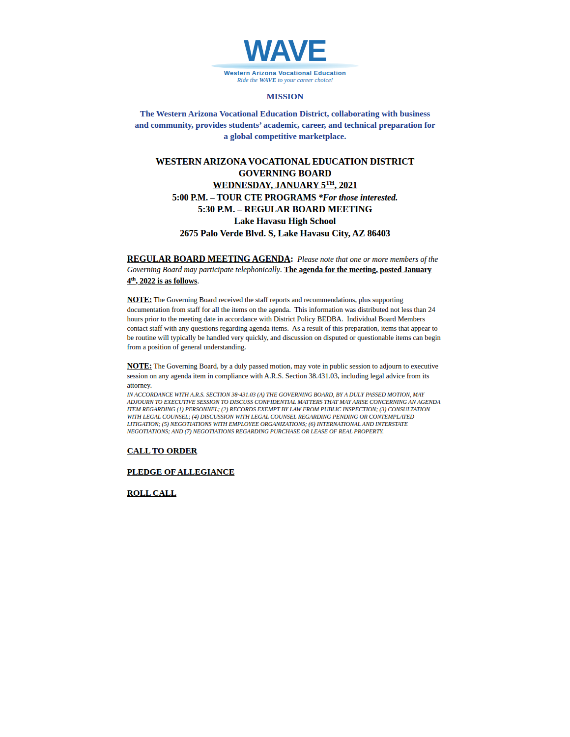WAVE
Western Arizona Vocational Education
Ride the WAVE to your career choice!
MISSION
The Western Arizona Vocational Education District, collaborating with business and community, provides students’ academic, career, and technical preparation for a global competitive marketplace.
WESTERN ARIZONA VOCATIONAL EDUCATION DISTRICT
GOVERNING BOARD
WEDNESDAY, JANUARY 5TH, 2021
5:00 P.M. – TOUR CTE PROGRAMS *For those interested.
5:30 P.M. – REGULAR BOARD MEETING
Lake Havasu High School
2675 Palo Verde Blvd. S, Lake Havasu City, AZ 86403
REGULAR BOARD MEETING AGENDA: Please note that one or more members of the Governing Board may participate telephonically. The agenda for the meeting, posted January 4th, 2022 is as follows.
NOTE: The Governing Board received the staff reports and recommendations, plus supporting documentation from staff for all the items on the agenda. This information was distributed not less than 24 hours prior to the meeting date in accordance with District Policy BEDBA. Individual Board Members contact staff with any questions regarding agenda items. As a result of this preparation, items that appear to be routine will typically be handled very quickly, and discussion on disputed or questionable items can begin from a position of general understanding.
NOTE: The Governing Board, by a duly passed motion, may vote in public session to adjourn to executive session on any agenda item in compliance with A.R.S. Section 38.431.03, including legal advice from its attorney. IN ACCORDANCE WITH A.R.S. SECTION 38-431.03 (A) THE GOVERNING BOARD, BY A DULY PASSED MOTION, MAY ADJOURN TO EXECUTIVE SESSION TO DISCUSS CONFIDENTIAL MATTERS THAT MAY ARISE CONCERNING AN AGENDA ITEM REGARDING (1) PERSONNEL; (2) RECORDS EXEMPT BY LAW FROM PUBLIC INSPECTION; (3) CONSULTATION WITH LEGAL COUNSEL; (4) DISCUSSION WITH LEGAL COUNSEL REGARDING PENDING OR CONTEMPLATED LITIGATION; (5) NEGOTIATIONS WITH EMPLOYEE ORGANIZATIONS; (6) INTERNATIONAL AND INTERSTATE NEGOTIATIONS; AND (7) NEGOTIATIONS REGARDING PURCHASE OR LEASE OF REAL PROPERTY.
CALL TO ORDER
PLEDGE OF ALLEGIANCE
ROLL CALL